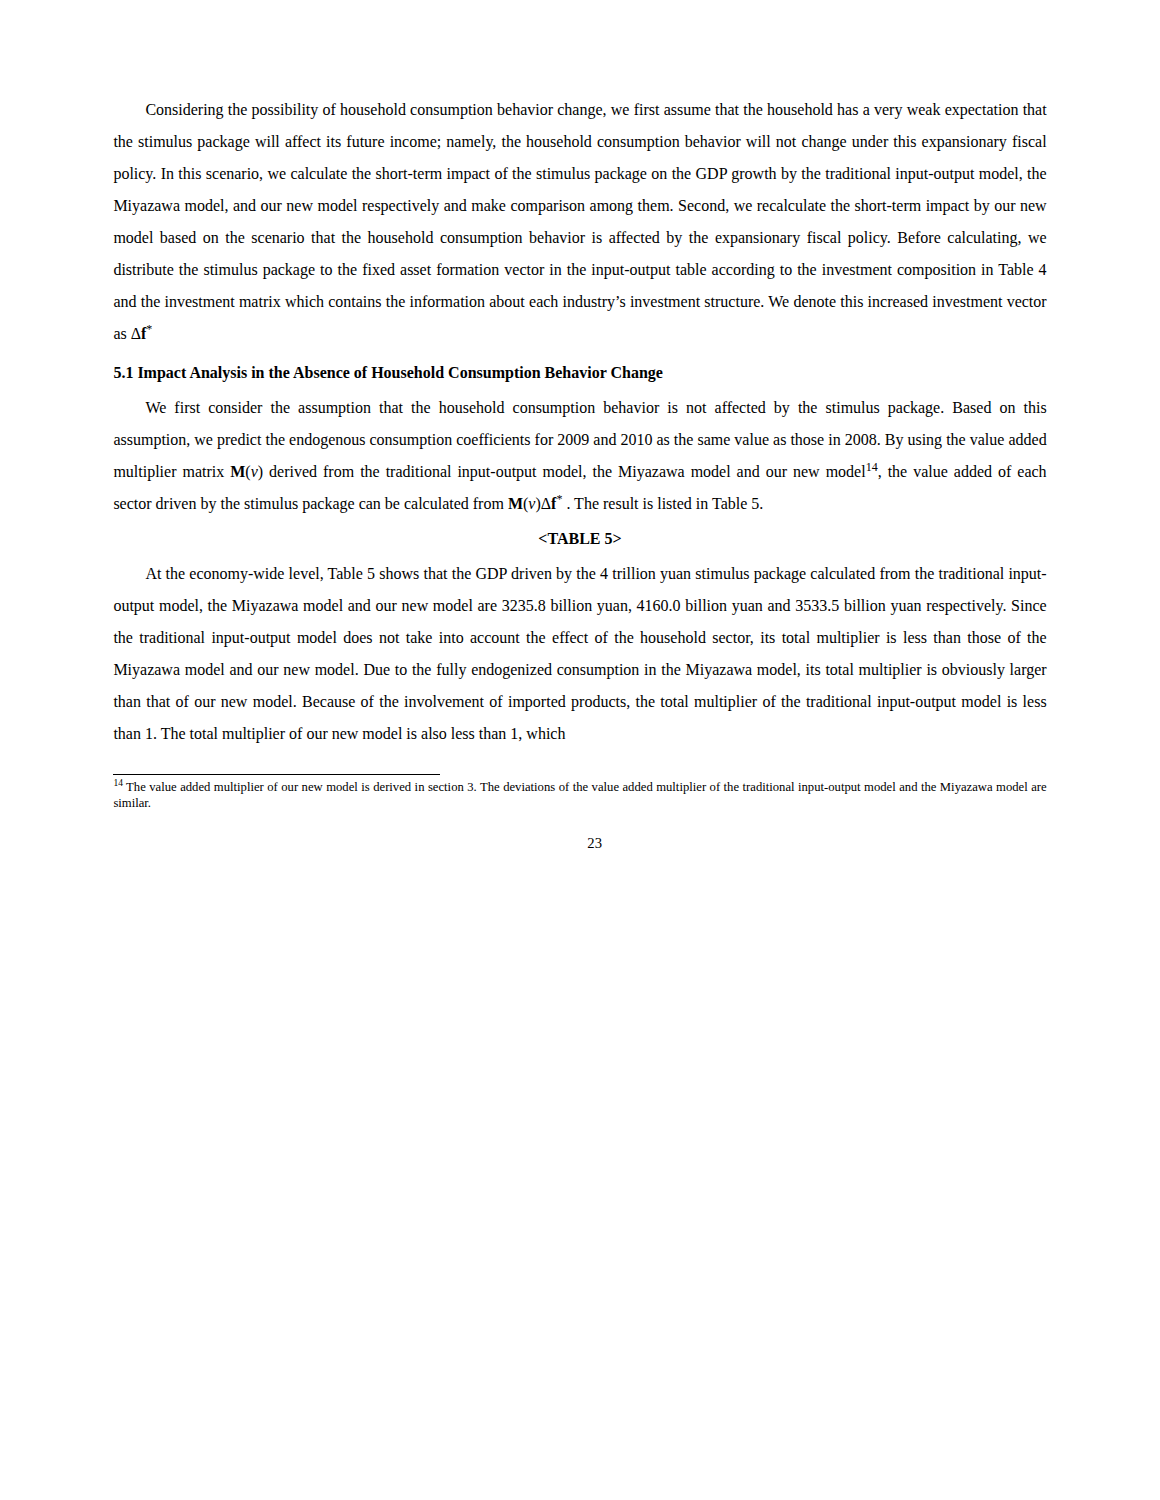Considering the possibility of household consumption behavior change, we first assume that the household has a very weak expectation that the stimulus package will affect its future income; namely, the household consumption behavior will not change under this expansionary fiscal policy. In this scenario, we calculate the short-term impact of the stimulus package on the GDP growth by the traditional input-output model, the Miyazawa model, and our new model respectively and make comparison among them. Second, we recalculate the short-term impact by our new model based on the scenario that the household consumption behavior is affected by the expansionary fiscal policy. Before calculating, we distribute the stimulus package to the fixed asset formation vector in the input-output table according to the investment composition in Table 4 and the investment matrix which contains the information about each industry’s investment structure. We denote this increased investment vector as Δf*
5.1 Impact Analysis in the Absence of Household Consumption Behavior Change
We first consider the assumption that the household consumption behavior is not affected by the stimulus package. Based on this assumption, we predict the endogenous consumption coefficients for 2009 and 2010 as the same value as those in 2008. By using the value added multiplier matrix M(v) derived from the traditional input-output model, the Miyazawa model and our new model14, the value added of each sector driven by the stimulus package can be calculated from M(v)Δf* . The result is listed in Table 5.
<TABLE 5>
At the economy-wide level, Table 5 shows that the GDP driven by the 4 trillion yuan stimulus package calculated from the traditional input-output model, the Miyazawa model and our new model are 3235.8 billion yuan, 4160.0 billion yuan and 3533.5 billion yuan respectively. Since the traditional input-output model does not take into account the effect of the household sector, its total multiplier is less than those of the Miyazawa model and our new model. Due to the fully endogenized consumption in the Miyazawa model, its total multiplier is obviously larger than that of our new model. Because of the involvement of imported products, the total multiplier of the traditional input-output model is less than 1. The total multiplier of our new model is also less than 1, which
14 The value added multiplier of our new model is derived in section 3. The deviations of the value added multiplier of the traditional input-output model and the Miyazawa model are similar.
23